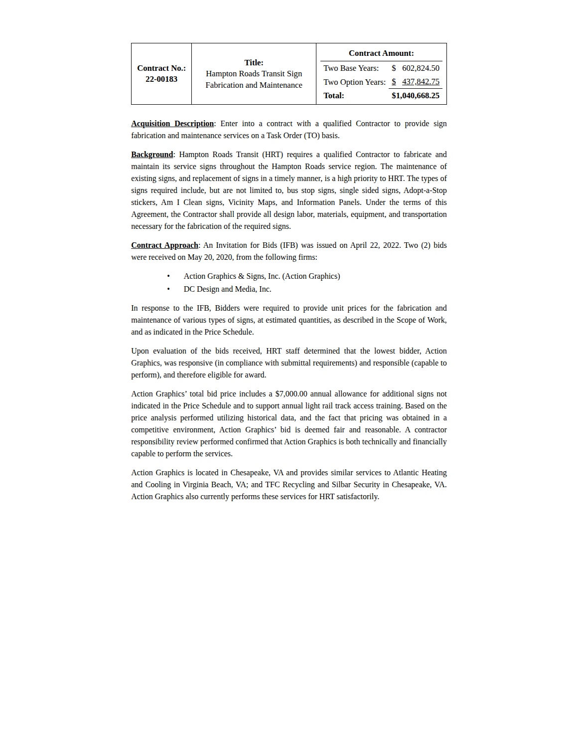| Contract No.: 22-00183 | Title: Hampton Roads Transit Sign Fabrication and Maintenance | Contract Amount: / Two Base Years: / $ / 602,824.50 / / Two Option Years: / $ / 437,842.75 / / Total: / $ / 1,040,668.25 / |
Acquisition Description: Enter into a contract with a qualified Contractor to provide sign fabrication and maintenance services on a Task Order (TO) basis.
Background: Hampton Roads Transit (HRT) requires a qualified Contractor to fabricate and maintain its service signs throughout the Hampton Roads service region. The maintenance of existing signs, and replacement of signs in a timely manner, is a high priority to HRT. The types of signs required include, but are not limited to, bus stop signs, single sided signs, Adopt-a-Stop stickers, Am I Clean signs, Vicinity Maps, and Information Panels. Under the terms of this Agreement, the Contractor shall provide all design labor, materials, equipment, and transportation necessary for the fabrication of the required signs.
Contract Approach: An Invitation for Bids (IFB) was issued on April 22, 2022. Two (2) bids were received on May 20, 2020, from the following firms:
Action Graphics & Signs, Inc. (Action Graphics)
DC Design and Media, Inc.
In response to the IFB, Bidders were required to provide unit prices for the fabrication and maintenance of various types of signs, at estimated quantities, as described in the Scope of Work, and as indicated in the Price Schedule.
Upon evaluation of the bids received, HRT staff determined that the lowest bidder, Action Graphics, was responsive (in compliance with submittal requirements) and responsible (capable to perform), and therefore eligible for award.
Action Graphics’ total bid price includes a $7,000.00 annual allowance for additional signs not indicated in the Price Schedule and to support annual light rail track access training. Based on the price analysis performed utilizing historical data, and the fact that pricing was obtained in a competitive environment, Action Graphics’ bid is deemed fair and reasonable. A contractor responsibility review performed confirmed that Action Graphics is both technically and financially capable to perform the services.
Action Graphics is located in Chesapeake, VA and provides similar services to Atlantic Heating and Cooling in Virginia Beach, VA; and TFC Recycling and Silbar Security in Chesapeake, VA. Action Graphics also currently performs these services for HRT satisfactorily.